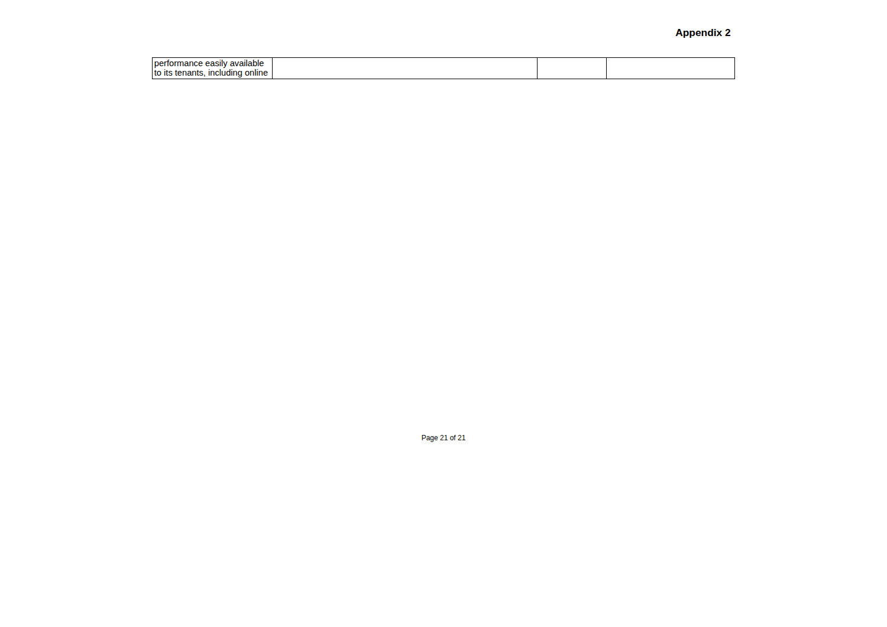Appendix 2
| performance easily available to its tenants, including online | | | |
Page 21 of 21